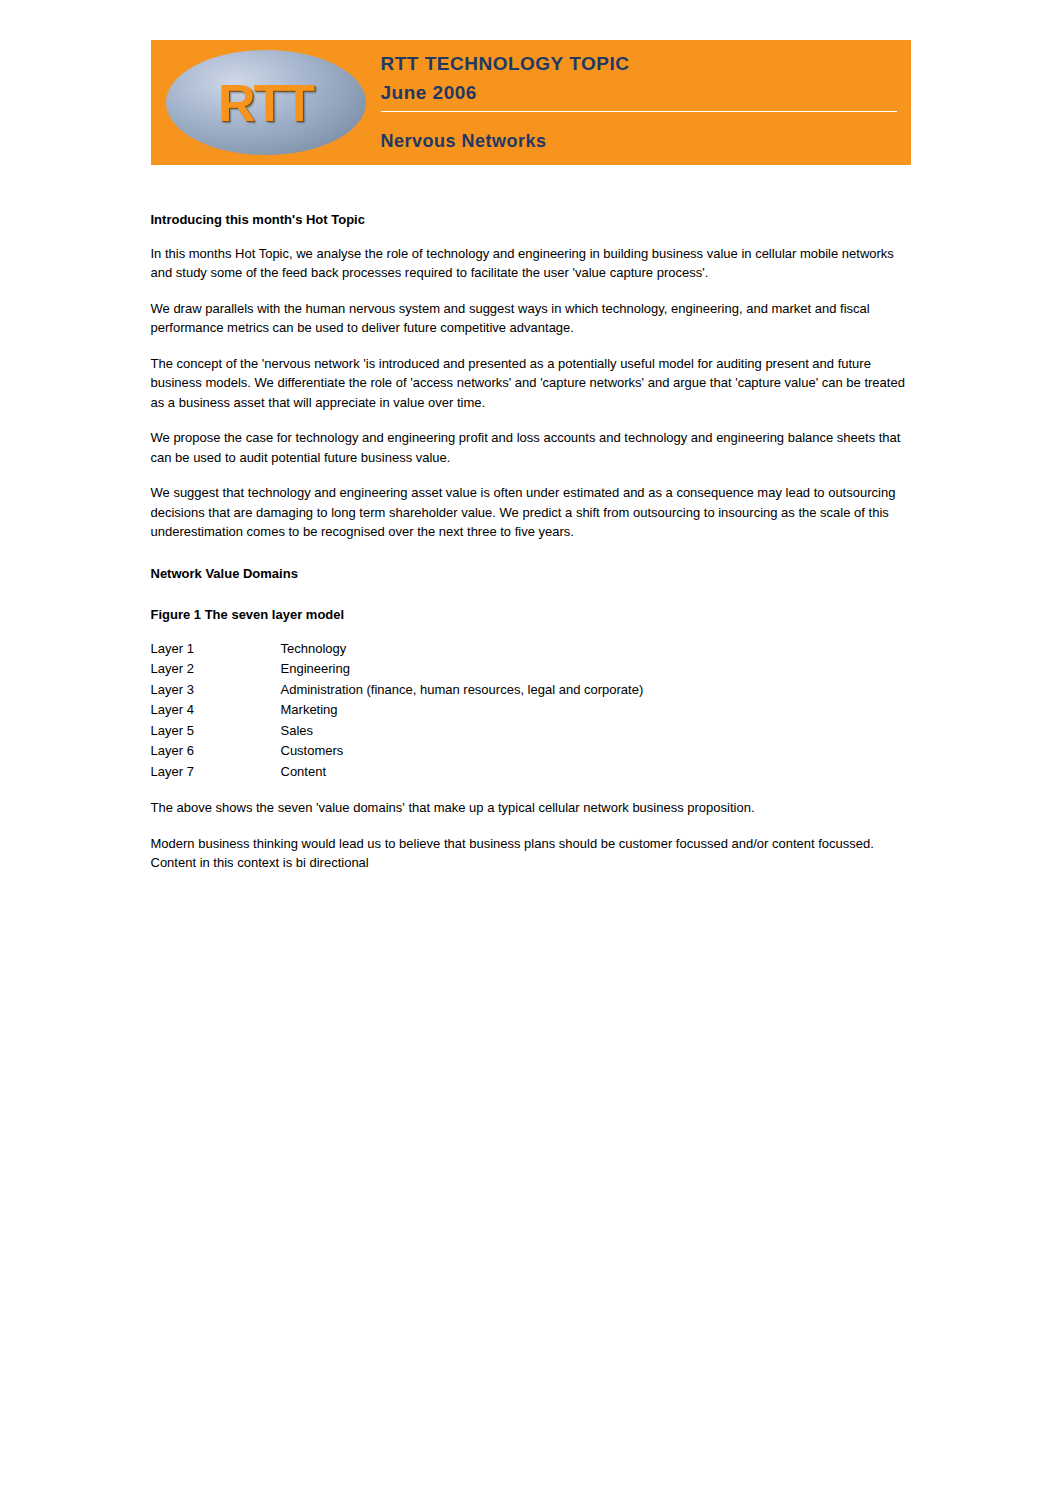RTT
RTT TECHNOLOGY TOPIC
June 2006
Nervous Networks
Introducing this month's Hot Topic
In this months Hot Topic, we analyse the role of technology and engineering in building business value in cellular mobile networks and study some of the feed back processes required to facilitate the user 'value capture process'.
We draw parallels with the human nervous system and suggest ways in which technology, engineering, and market and fiscal performance metrics can be used to deliver future competitive advantage.
The concept of the 'nervous network 'is introduced and presented as a potentially useful model for auditing present and future business models. We differentiate the role of 'access networks' and 'capture networks' and argue that 'capture value' can be treated as a business asset that will appreciate in value over time.
We propose the case for technology and engineering profit and loss accounts and technology and engineering balance sheets that can be used to audit potential future business value.
We suggest that technology and engineering asset value is often under estimated and as a consequence may lead to outsourcing decisions that are damaging to long term shareholder value. We predict a shift from outsourcing to insourcing as the scale of this underestimation comes to be recognised over the next three to five years.
Network Value Domains
Figure 1 The seven layer model
| Layer 1 | Technology |
| Layer 2 | Engineering |
| Layer 3 | Administration (finance, human resources, legal and corporate) |
| Layer 4 | Marketing |
| Layer 5 | Sales |
| Layer 6 | Customers |
| Layer 7 | Content |
The above shows the seven 'value domains' that make up a typical cellular network business proposition.
Modern business thinking would lead us to believe that business plans should be customer focussed and/or content focussed. Content in this context is bi directional